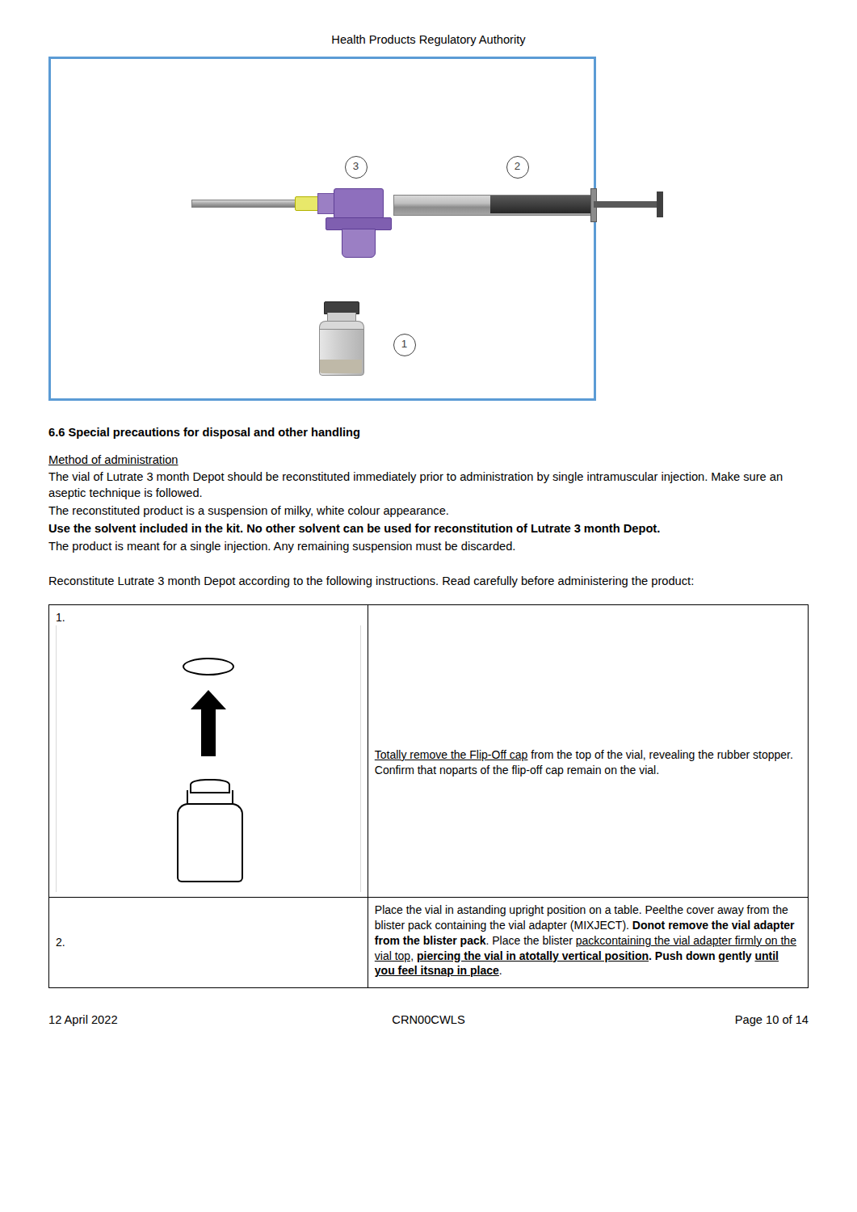Health Products Regulatory Authority
3
2
1
6.6 Special precautions for disposal and other handling
Method of administration
The vial of Lutrate 3 month Depot should be reconstituted immediately prior to administration by single intramuscular injection. Make sure an aseptic technique is followed.
The reconstituted product is a suspension of milky, white colour appearance.
Use the solvent included in the kit. No other solvent can be used for reconstitution of Lutrate 3 month Depot.
The product is meant for a single injection. Any remaining suspension must be discarded.
Reconstitute Lutrate 3 month Depot according to the following instructions. Read carefully before administering the product:
| 1. | Totally remove the Flip-Off cap from the top of the vial, revealing the rubber stopper. Confirm that noparts of the flip-off cap remain on the vial. |
| 2. | Place the vial in astanding upright position on a table. Peelthe cover away from the blister pack containing the vial adapter (MIXJECT). Donot remove the vial adapter from the blister pack . Place the blister packcontaining the vial adapter firmly on the vial top, piercing the vial in atotally vertical position . Push down gently until you feel itsnap in place . |
12 April 2022
CRN00CWLS
Page 10 of 14